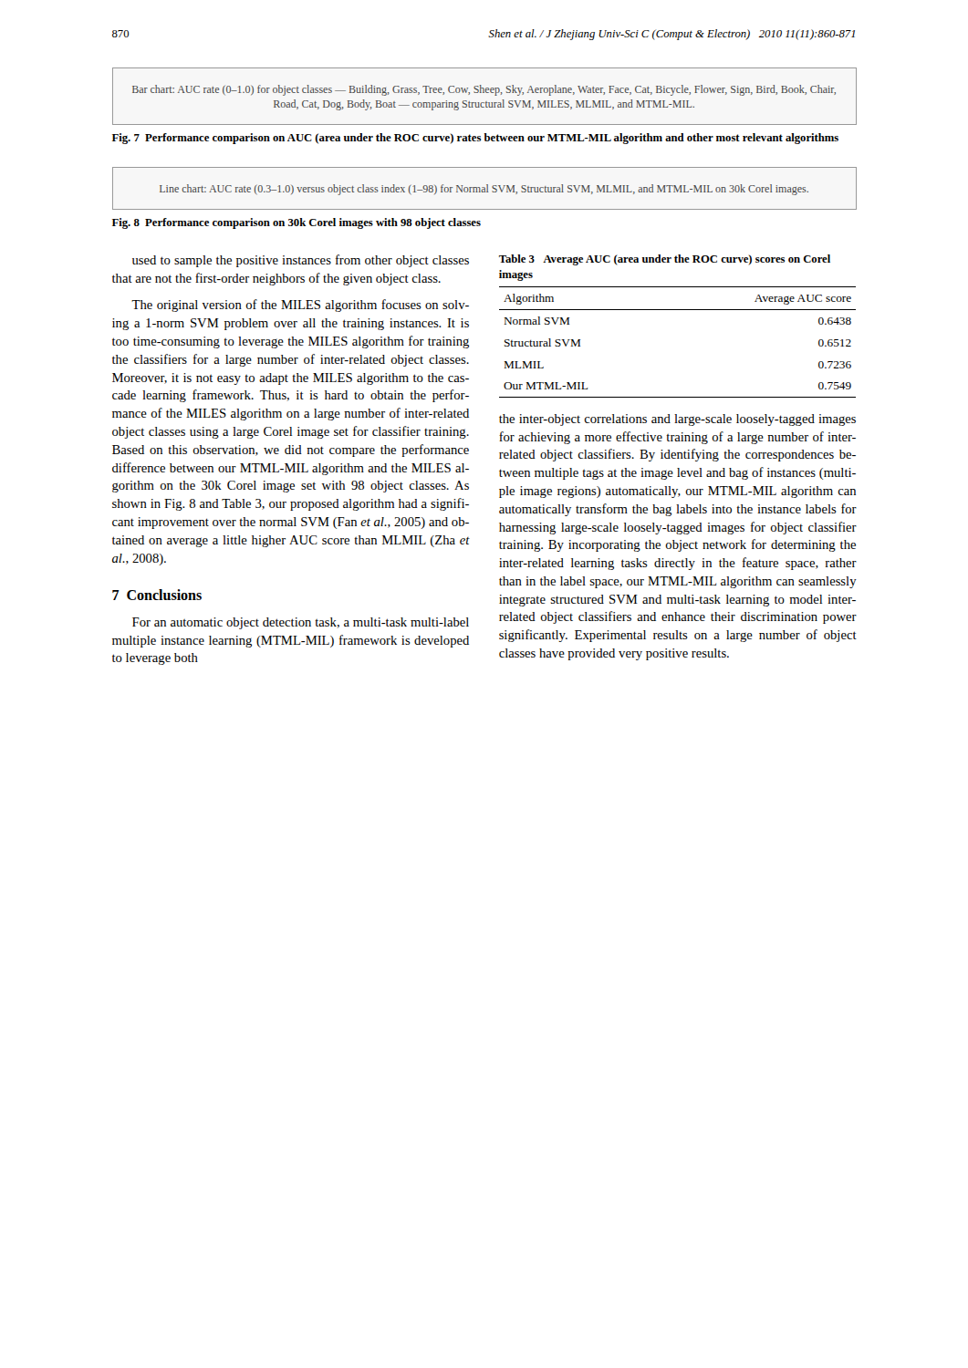870 Shen et al. / J Zhejiang Univ-Sci C (Comput & Electron) 2010 11(11):860-871
Bar chart: AUC rate (0–1.0) for object classes — Building, Grass, Tree, Cow, Sheep, Sky, Aeroplane, Water, Face, Cat, Bicycle, Flower, Sign, Bird, Book, Chair, Road, Cat, Dog, Body, Boat — comparing Structural SVM, MILES, MLMIL, and MTML-MIL.
Fig. 7 Performance comparison on AUC (area under the ROC curve) rates between our MTML-MIL algorithm and other most relevant algorithms
Line chart: AUC rate (0.3–1.0) versus object class index (1–98) for Normal SVM, Structural SVM, MLMIL, and MTML-MIL on 30k Corel images.
Fig. 8 Performance comparison on 30k Corel images with 98 object classes
used to sample the positive instances from other object classes that are not the first-order neighbors of the given object class.
The original version of the MILES algorithm focuses on solving a 1-norm SVM problem over all the training instances. It is too time-consuming to leverage the MILES algorithm for training the classifiers for a large number of inter-related object classes. Moreover, it is not easy to adapt the MILES algorithm to the cascade learning framework. Thus, it is hard to obtain the performance of the MILES algorithm on a large number of inter-related object classes using a large Corel image set for classifier training. Based on this observation, we did not compare the performance difference between our MTML-MIL algorithm and the MILES algorithm on the 30k Corel image set with 98 object classes. As shown in Fig. 8 and Table 3, our proposed algorithm had a significant improvement over the normal SVM (Fan et al., 2005) and obtained on average a little higher AUC score than MLMIL (Zha et al., 2008).
7 Conclusions
For an automatic object detection task, a multi-task multi-label multiple instance learning (MTML-MIL) framework is developed to leverage both
Table 3 Average AUC (area under the ROC curve) scores on Corel images
| Algorithm | Average AUC score |
| --- | --- |
| Normal SVM | 0.6438 |
| Structural SVM | 0.6512 |
| MLMIL | 0.7236 |
| Our MTML-MIL | 0.7549 |
the inter-object correlations and large-scale loosely-tagged images for achieving a more effective training of a large number of inter-related object classifiers. By identifying the correspondences between multiple tags at the image level and bag of instances (multiple image regions) automatically, our MTML-MIL algorithm can automatically transform the bag labels into the instance labels for harnessing large-scale loosely-tagged images for object classifier training. By incorporating the object network for determining the inter-related learning tasks directly in the feature space, rather than in the label space, our MTML-MIL algorithm can seamlessly integrate structured SVM and multi-task learning to model inter-related object classifiers and enhance their discrimination power significantly. Experimental results on a large number of object classes have provided very positive results.